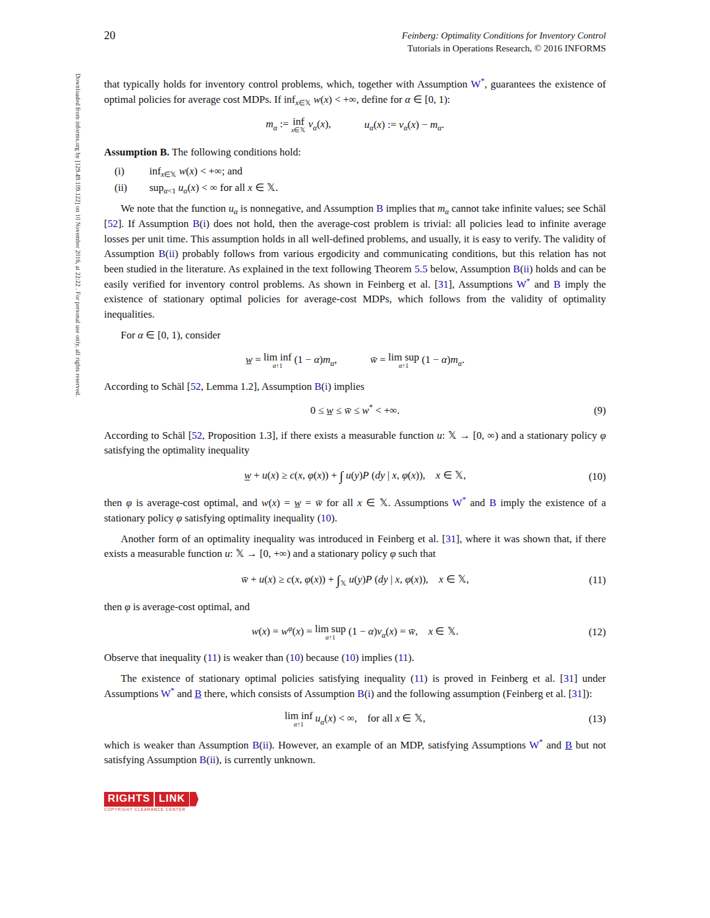Downloaded from informs.org by [129.49.109.122] on 10 November 2016, at 22:22 . For personal use only, all rights reserved.
20
Feinberg: Optimality Conditions for Inventory Control
Tutorials in Operations Research, © 2016 INFORMS
that typically holds for inventory control problems, which, together with Assumption W*, guarantees the existence of optimal policies for average cost MDPs. If infx∈𝕏 w(x) < +∞, define for α ∈ [0, 1):
mα := inf x∈𝕏 vα(x), uα(x) := vα(x) − mα.
Assumption B. The following conditions hold:
(i) infx∈𝕏 w(x) < +∞; and
(ii) supα<1 uα(x) < ∞ for all x ∈ 𝕏.
We note that the function uα is nonnegative, and Assumption B implies that mα cannot take infinite values; see Schäl [52]. If Assumption B(i) does not hold, then the average-cost problem is trivial: all policies lead to infinite average losses per unit time. This assumption holds in all well-defined problems, and usually, it is easy to verify. The validity of Assumption B(ii) probably follows from various ergodicity and communicating conditions, but this relation has not been studied in the literature. As explained in the text following Theorem 5.5 below, Assumption B(ii) holds and can be easily verified for inventory control problems. As shown in Feinberg et al. [31], Assumptions W* and B imply the existence of stationary optimal policies for average-cost MDPs, which follows from the validity of optimality inequalities.
For α ∈ [0, 1), consider
w̲ = lim inf α↑1 (1 − α)mα, w̄ = lim sup α↑1 (1 − α)mα.
According to Schäl [52, Lemma 1.2], Assumption B(i) implies
0 ≤ w̲ ≤ w̄ ≤ w* < +∞. (9)
According to Schäl [52, Proposition 1.3], if there exists a measurable function u: 𝕏 → [0, ∞) and a stationary policy φ satisfying the optimality inequality
w̲ + u(x) ≥ c(x, φ(x)) + ∫ u(y)P (dy | x, φ(x)), x ∈ 𝕏, (10)
then φ is average-cost optimal, and w(x) = w̲ = w̄ for all x ∈ 𝕏. Assumptions W* and B imply the existence of a stationary policy φ satisfying optimality inequality (10).
Another form of an optimality inequality was introduced in Feinberg et al. [31], where it was shown that, if there exists a measurable function u: 𝕏 → [0, +∞) and a stationary policy φ such that
w̄ + u(x) ≥ c(x, φ(x)) + ∫𝕏 u(y)P (dy | x, φ(x)), x ∈ 𝕏, (11)
then φ is average-cost optimal, and
w(x) = wφ(x) = lim sup α↑1 (1 − α)vα(x) = w̄, x ∈ 𝕏. (12)
Observe that inequality (11) is weaker than (10) because (10) implies (11).
The existence of stationary optimal policies satisfying inequality (11) is proved in Feinberg et al. [31] under Assumptions W* and B there, which consists of Assumption B(i) and the following assumption (Feinberg et al. [31]):
lim inf α↑1 uα(x) < ∞, for all x ∈ 𝕏, (13)
which is weaker than Assumption B(ii). However, an example of an MDP, satisfying Assumptions W* and B but not satisfying Assumption B(ii), is currently unknown.
RIGHTS LINK Copyright Clearance Center